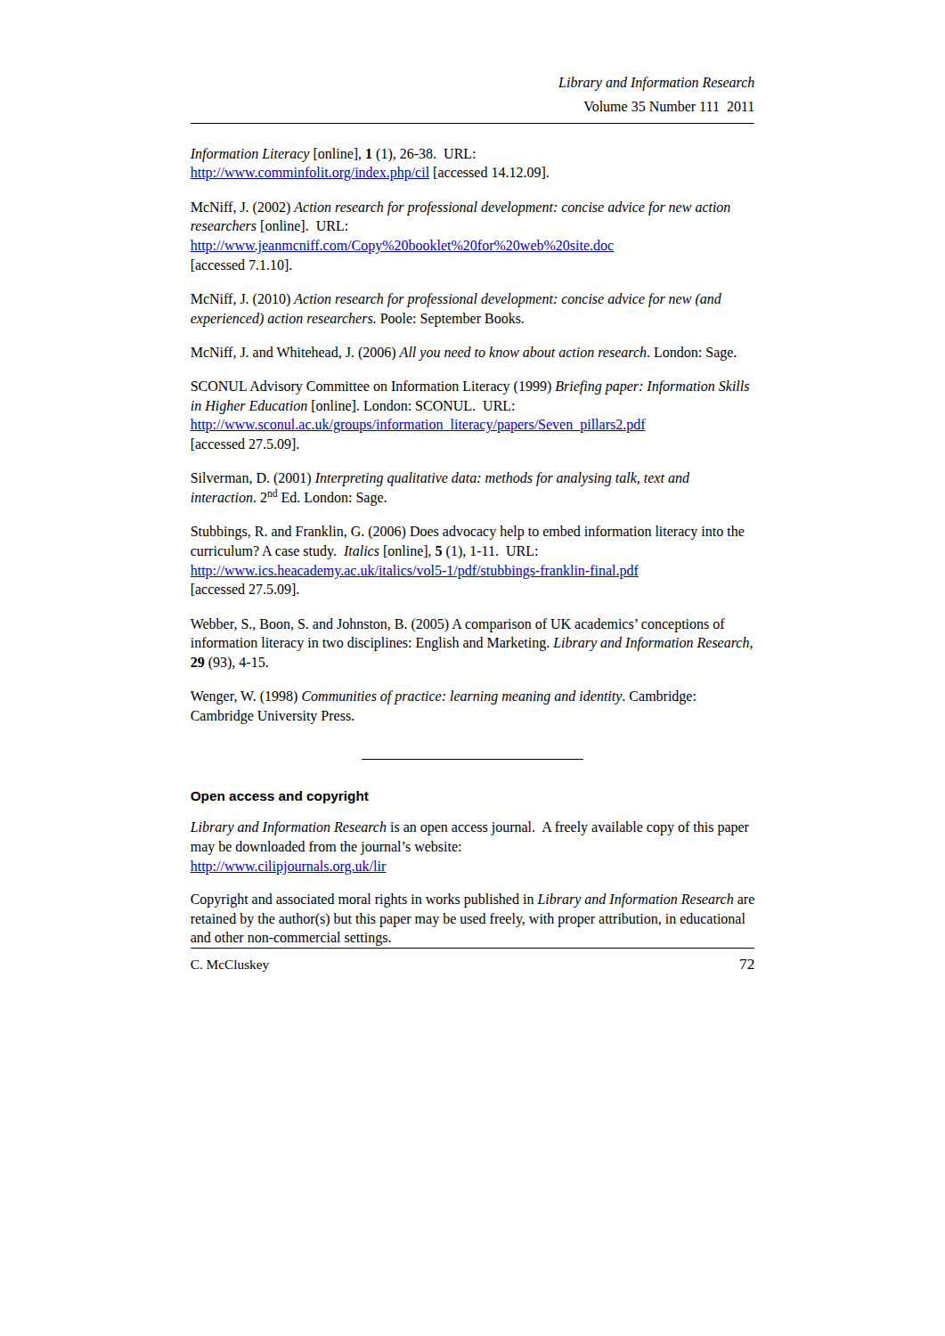Library and Information Research
Volume 35 Number 111 2011
Information Literacy [online], 1 (1), 26-38. URL:
http://www.comminfolit.org/index.php/cil [accessed 14.12.09].
McNiff, J. (2002) Action research for professional development: concise advice for new action researchers [online]. URL:
http://www.jeanmcniff.com/Copy%20booklet%20for%20web%20site.doc
[accessed 7.1.10].
McNiff, J. (2010) Action research for professional development: concise advice for new (and experienced) action researchers. Poole: September Books.
McNiff, J. and Whitehead, J. (2006) All you need to know about action research. London: Sage.
SCONUL Advisory Committee on Information Literacy (1999) Briefing paper: Information Skills in Higher Education [online]. London: SCONUL. URL:
http://www.sconul.ac.uk/groups/information_literacy/papers/Seven_pillars2.pdf
[accessed 27.5.09].
Silverman, D. (2001) Interpreting qualitative data: methods for analysing talk, text and interaction. 2nd Ed. London: Sage.
Stubbings, R. and Franklin, G. (2006) Does advocacy help to embed information literacy into the curriculum? A case study. Italics [online], 5 (1), 1-11. URL:
http://www.ics.heacademy.ac.uk/italics/vol5-1/pdf/stubbings-franklin-final.pdf
[accessed 27.5.09].
Webber, S., Boon, S. and Johnston, B. (2005) A comparison of UK academics’ conceptions of information literacy in two disciplines: English and Marketing. Library and Information Research, 29 (93), 4-15.
Wenger, W. (1998) Communities of practice: learning meaning and identity. Cambridge: Cambridge University Press.
Open access and copyright
Library and Information Research is an open access journal. A freely available copy of this paper may be downloaded from the journal’s website:
http://www.cilipjournals.org.uk/lir
Copyright and associated moral rights in works published in Library and Information Research are retained by the author(s) but this paper may be used freely, with proper attribution, in educational and other non-commercial settings.
C. McCluskey
72